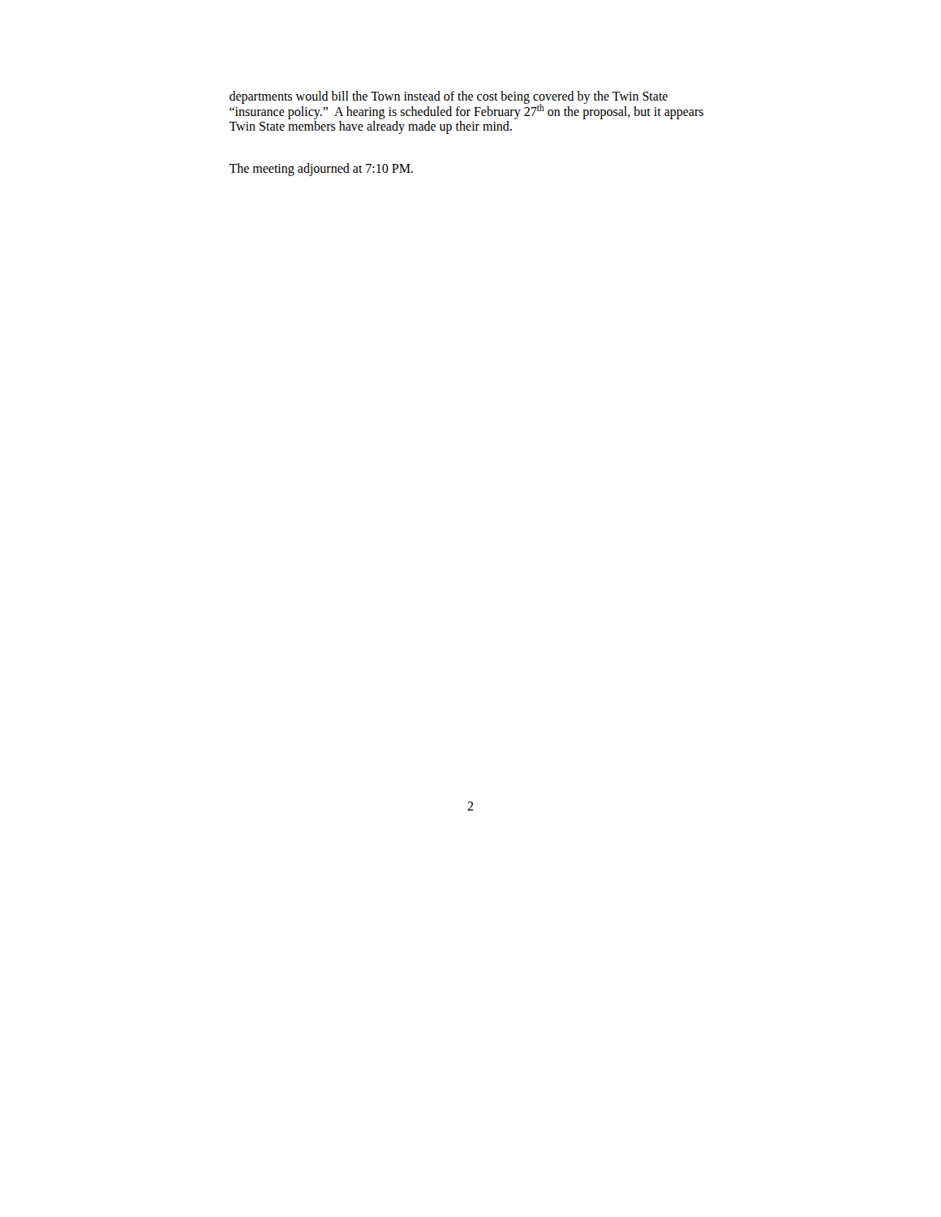departments would bill the Town instead of the cost being covered by the Twin State “insurance policy.” A hearing is scheduled for February 27th on the proposal, but it appears Twin State members have already made up their mind.
The meeting adjourned at 7:10 PM.
2